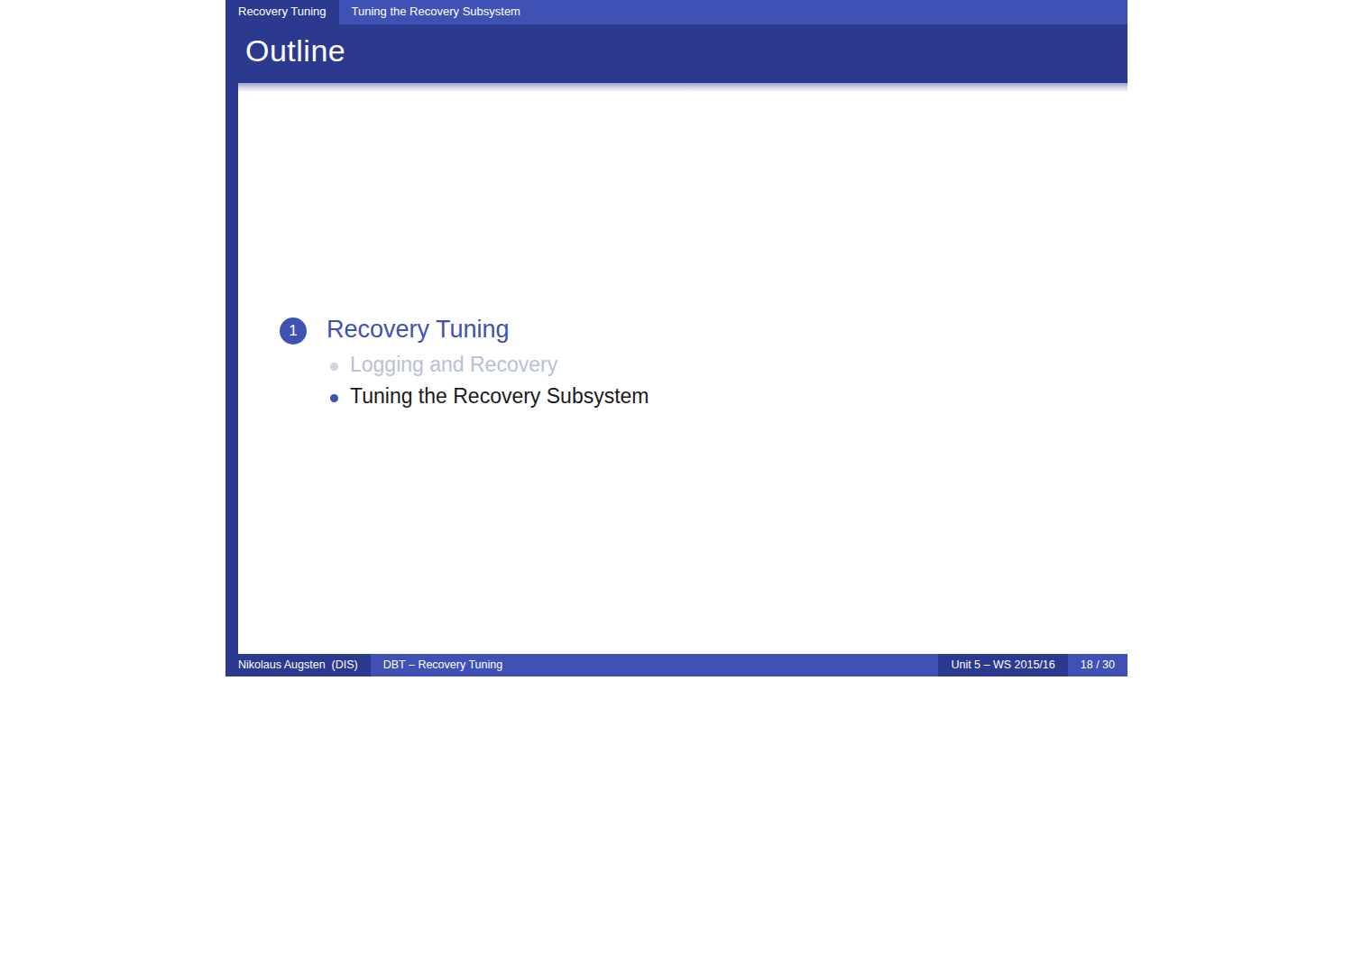Recovery Tuning
Tuning the Recovery Subsystem
Outline
1 Recovery Tuning
Logging and Recovery
Tuning the Recovery Subsystem
Nikolaus Augsten (DIS)
DBT – Recovery Tuning
Unit 5 – WS 2015/16
18 / 30